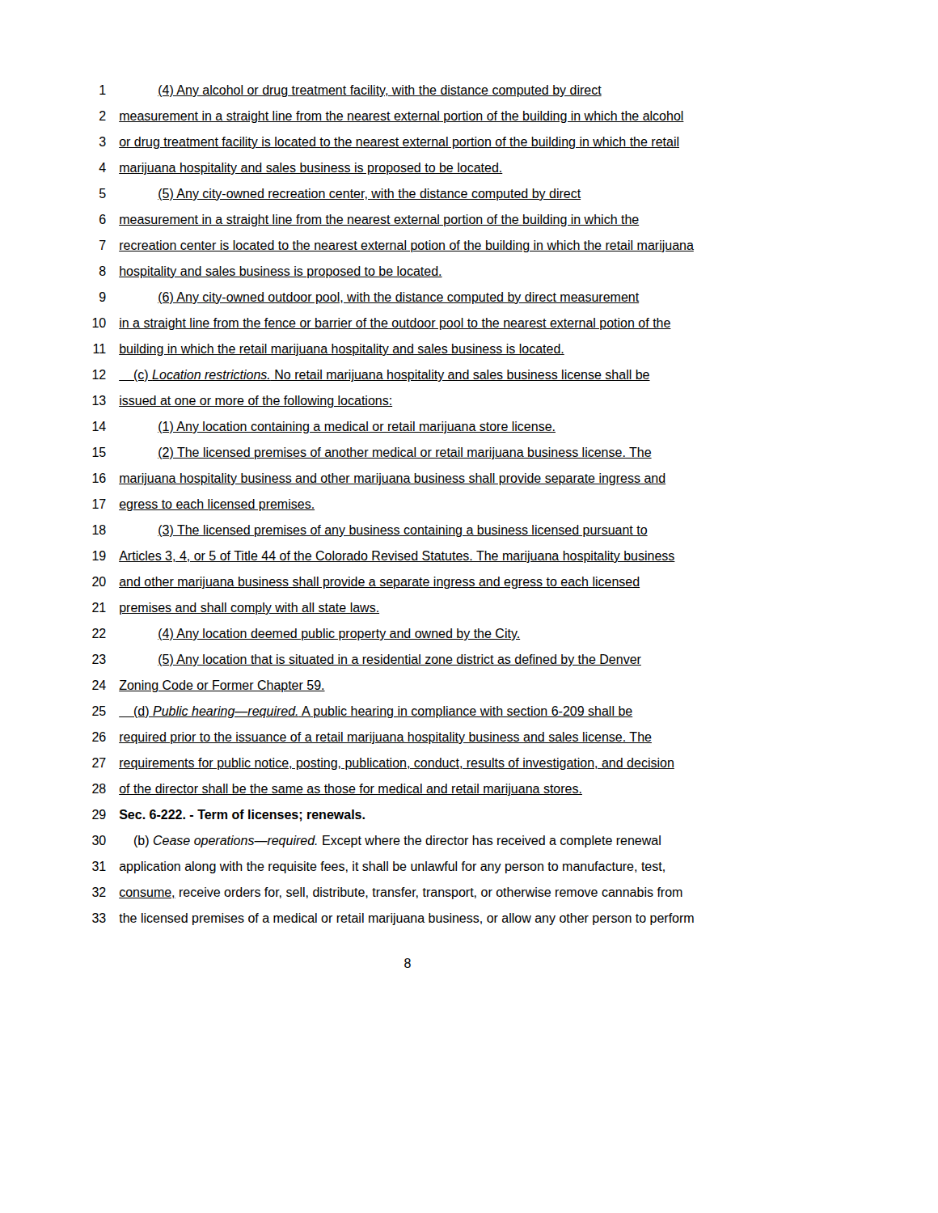(4) Any alcohol or drug treatment facility, with the distance computed by direct
measurement in a straight line from the nearest external portion of the building in which the alcohol
or drug treatment facility is located to the nearest external portion of the building in which the retail
marijuana hospitality and sales business is proposed to be located.
(5) Any city-owned recreation center, with the distance computed by direct
measurement in a straight line from the nearest external portion of the building in which the
recreation center is located to the nearest external potion of the building in which the retail marijuana
hospitality and sales business is proposed to be located.
(6) Any city-owned outdoor pool, with the distance computed by direct measurement
in a straight line from the fence or barrier of the outdoor pool to the nearest external potion of the
building in which the retail marijuana hospitality and sales business is located.
(c) Location restrictions. No retail marijuana hospitality and sales business license shall be
issued at one or more of the following locations:
(1) Any location containing a medical or retail marijuana store license.
(2) The licensed premises of another medical or retail marijuana business license. The
marijuana hospitality business and other marijuana business shall provide separate ingress and
egress to each licensed premises.
(3) The licensed premises of any business containing a business licensed pursuant to
Articles 3, 4, or 5 of Title 44 of the Colorado Revised Statutes. The marijuana hospitality business
and other marijuana business shall provide a separate ingress and egress to each licensed
premises and shall comply with all state laws.
(4) Any location deemed public property and owned by the City.
(5) Any location that is situated in a residential zone district as defined by the Denver
Zoning Code or Former Chapter 59.
(d) Public hearing—required. A public hearing in compliance with section 6-209 shall be
required prior to the issuance of a retail marijuana hospitality business and sales license. The
requirements for public notice, posting, publication, conduct, results of investigation, and decision
of the director shall be the same as those for medical and retail marijuana stores.
Sec. 6-222. - Term of licenses; renewals.
(b) Cease operations—required. Except where the director has received a complete renewal
application along with the requisite fees, it shall be unlawful for any person to manufacture, test,
consume, receive orders for, sell, distribute, transfer, transport, or otherwise remove cannabis from
the licensed premises of a medical or retail marijuana business, or allow any other person to perform
8